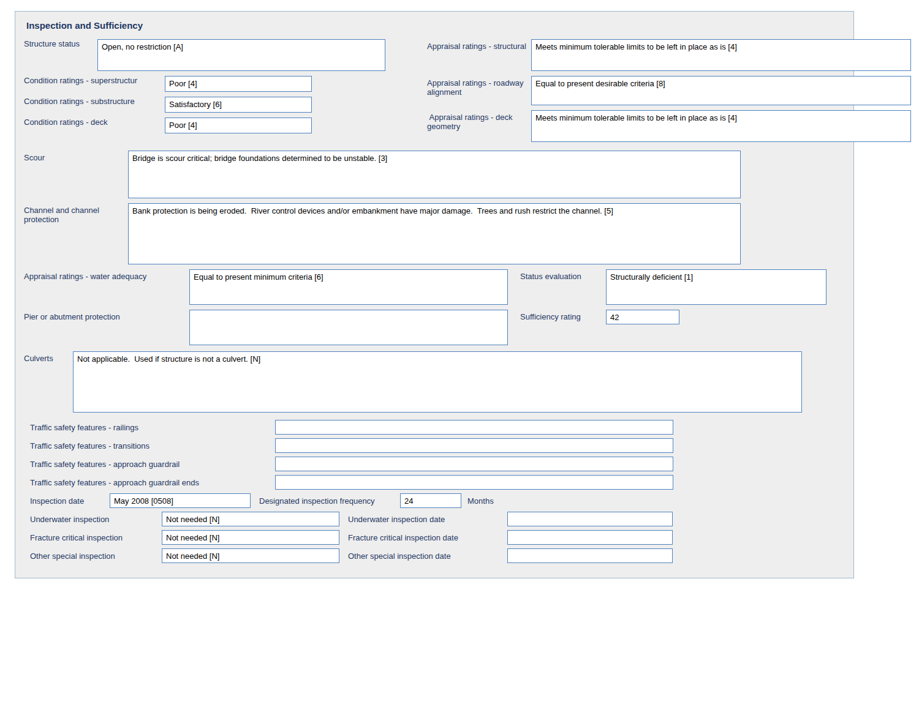Inspection and Sufficiency
Structure status Open, no restriction [A]
Condition ratings - superstructur Poor [4]
Condition ratings - substructure Satisfactory [6]
Condition ratings - deck Poor [4]
Appraisal ratings - structural Meets minimum tolerable limits to be left in place as is [4]
Appraisal ratings - roadway alignment Equal to present desirable criteria [8]
Appraisal ratings - deck geometry Meets minimum tolerable limits to be left in place as is [4]
Scour Bridge is scour critical; bridge foundations determined to be unstable. [3]
Channel and channel protection Bank protection is being eroded. River control devices and/or embankment have major damage. Trees and rush restrict the channel. [5]
Appraisal ratings - water adequacy Equal to present minimum criteria [6]
Status evaluation Structurally deficient [1]
Pier or abutment protection
Sufficiency rating 42
Culverts Not applicable. Used if structure is not a culvert. [N]
Traffic safety features - railings
Traffic safety features - transitions
Traffic safety features - approach guardrail
Traffic safety features - approach guardrail ends
Inspection date May 2008 [0508] Designated inspection frequency 24 Months
Underwater inspection Not needed [N] Underwater inspection date
Fracture critical inspection Not needed [N] Fracture critical inspection date
Other special inspection Not needed [N] Other special inspection date